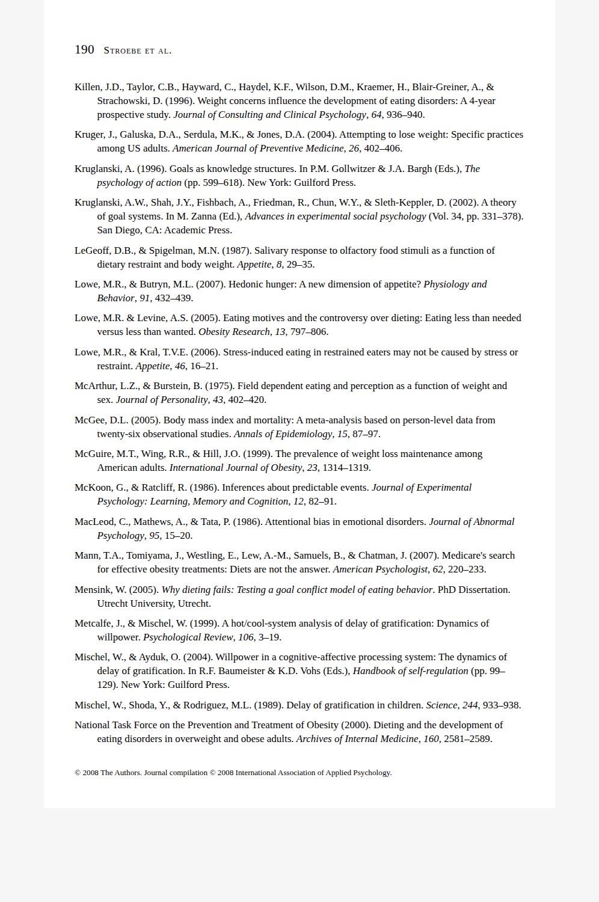190 Stroebe et al.
Killen, J.D., Taylor, C.B., Hayward, C., Haydel, K.F., Wilson, D.M., Kraemer, H., Blair-Greiner, A., & Strachowski, D. (1996). Weight concerns influence the development of eating disorders: A 4-year prospective study. Journal of Consulting and Clinical Psychology, 64, 936–940.
Kruger, J., Galuska, D.A., Serdula, M.K., & Jones, D.A. (2004). Attempting to lose weight: Specific practices among US adults. American Journal of Preventive Medicine, 26, 402–406.
Kruglanski, A. (1996). Goals as knowledge structures. In P.M. Gollwitzer & J.A. Bargh (Eds.), The psychology of action (pp. 599–618). New York: Guilford Press.
Kruglanski, A.W., Shah, J.Y., Fishbach, A., Friedman, R., Chun, W.Y., & Sleth-Keppler, D. (2002). A theory of goal systems. In M. Zanna (Ed.), Advances in experimental social psychology (Vol. 34, pp. 331–378). San Diego, CA: Academic Press.
LeGeoff, D.B., & Spigelman, M.N. (1987). Salivary response to olfactory food stimuli as a function of dietary restraint and body weight. Appetite, 8, 29–35.
Lowe, M.R., & Butryn, M.L. (2007). Hedonic hunger: A new dimension of appetite? Physiology and Behavior, 91, 432–439.
Lowe, M.R. & Levine, A.S. (2005). Eating motives and the controversy over dieting: Eating less than needed versus less than wanted. Obesity Research, 13, 797–806.
Lowe, M.R., & Kral, T.V.E. (2006). Stress-induced eating in restrained eaters may not be caused by stress or restraint. Appetite, 46, 16–21.
McArthur, L.Z., & Burstein, B. (1975). Field dependent eating and perception as a function of weight and sex. Journal of Personality, 43, 402–420.
McGee, D.L. (2005). Body mass index and mortality: A meta-analysis based on person-level data from twenty-six observational studies. Annals of Epidemiology, 15, 87–97.
McGuire, M.T., Wing, R.R., & Hill, J.O. (1999). The prevalence of weight loss maintenance among American adults. International Journal of Obesity, 23, 1314–1319.
McKoon, G., & Ratcliff, R. (1986). Inferences about predictable events. Journal of Experimental Psychology: Learning, Memory and Cognition, 12, 82–91.
MacLeod, C., Mathews, A., & Tata, P. (1986). Attentional bias in emotional disorders. Journal of Abnormal Psychology, 95, 15–20.
Mann, T.A., Tomiyama, J., Westling, E., Lew, A.-M., Samuels, B., & Chatman, J. (2007). Medicare's search for effective obesity treatments: Diets are not the answer. American Psychologist, 62, 220–233.
Mensink, W. (2005). Why dieting fails: Testing a goal conflict model of eating behavior. PhD Dissertation. Utrecht University, Utrecht.
Metcalfe, J., & Mischel, W. (1999). A hot/cool-system analysis of delay of gratification: Dynamics of willpower. Psychological Review, 106, 3–19.
Mischel, W., & Ayduk, O. (2004). Willpower in a cognitive-affective processing system: The dynamics of delay of gratification. In R.F. Baumeister & K.D. Vohs (Eds.), Handbook of self-regulation (pp. 99–129). New York: Guilford Press.
Mischel, W., Shoda, Y., & Rodriguez, M.L. (1989). Delay of gratification in children. Science, 244, 933–938.
National Task Force on the Prevention and Treatment of Obesity (2000). Dieting and the development of eating disorders in overweight and obese adults. Archives of Internal Medicine, 160, 2581–2589.
© 2008 The Authors. Journal compilation © 2008 International Association of Applied Psychology.